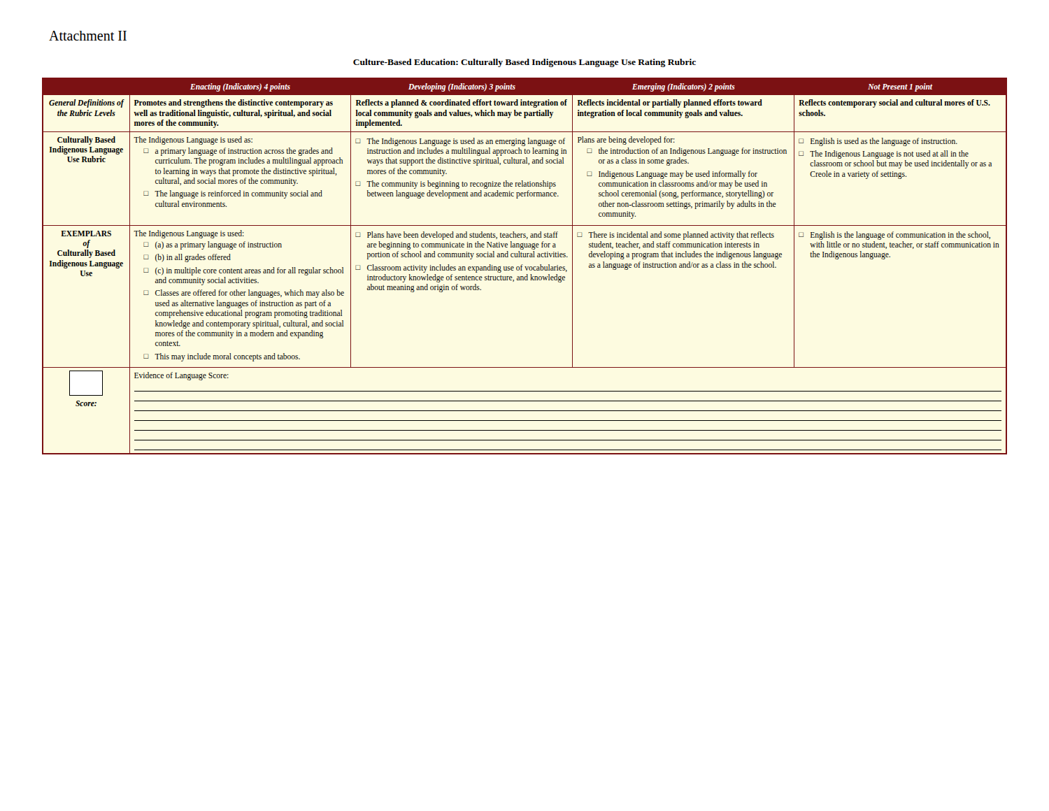Attachment II
Culture-Based Education: Culturally Based Indigenous Language Use Rating Rubric
| | Enacting (Indicators) 4 points | Developing (Indicators) 3 points | Emerging (Indicators) 2 points | Not Present 1 point |
| --- | --- | --- | --- | --- |
| General Definitions of the Rubric Levels | Promotes and strengthens the distinctive contemporary as well as traditional linguistic, cultural, spiritual, and social mores of the community. | Reflects a planned & coordinated effort toward integration of local community goals and values, which may be partially implemented. | Reflects incidental or partially planned efforts toward integration of local community goals and values. | Reflects contemporary social and cultural mores of U.S. schools. |
| Culturally Based Indigenous Language Use Rubric | The Indigenous Language is used as: a primary language of instruction across the grades and curriculum. The program includes a multilingual approach to learning in ways that promote the distinctive spiritual, cultural, and social mores of the community. The language is reinforced in community social and cultural environments. | The Indigenous Language is used as an emerging language of instruction and includes a multilingual approach to learning in ways that support the distinctive spiritual, cultural, and social mores of the community. The community is beginning to recognize the relationships between language development and academic performance. | Plans are being developed for: the introduction of an Indigenous Language for instruction or as a class in some grades. Indigenous Language may be used informally for communication in classrooms and/or may be used in school ceremonial (song, performance, storytelling) or other non-classroom settings, primarily by adults in the community. | English is used as the language of instruction. The Indigenous Language is not used at all in the classroom or school but may be used incidentally or as a Creole in a variety of settings. |
| EXEMPLARS of Culturally Based Indigenous Language Use | The Indigenous Language is used: (a) as a primary language of instruction (b) in all grades offered (c) in multiple core content areas and for all regular school and community social activities. Classes are offered for other languages, which may also be used as alternative languages of instruction as part of a comprehensive educational program promoting traditional knowledge and contemporary spiritual, cultural, and social mores of the community in a modern and expanding context. This may include moral concepts and taboos. | Plans have been developed and students, teachers, and staff are beginning to communicate in the Native language for a portion of school and community social and cultural activities. Classroom activity includes an expanding use of vocabularies, introductory knowledge of sentence structure, and knowledge about meaning and origin of words. | There is incidental and some planned activity that reflects student, teacher, and staff communication interests in developing a program that includes the indigenous language as a language of instruction and/or as a class in the school. | English is the language of communication in the school, with little or no student, teacher, or staff communication in the Indigenous language. |
| Score: | Evidence of Language Score: |